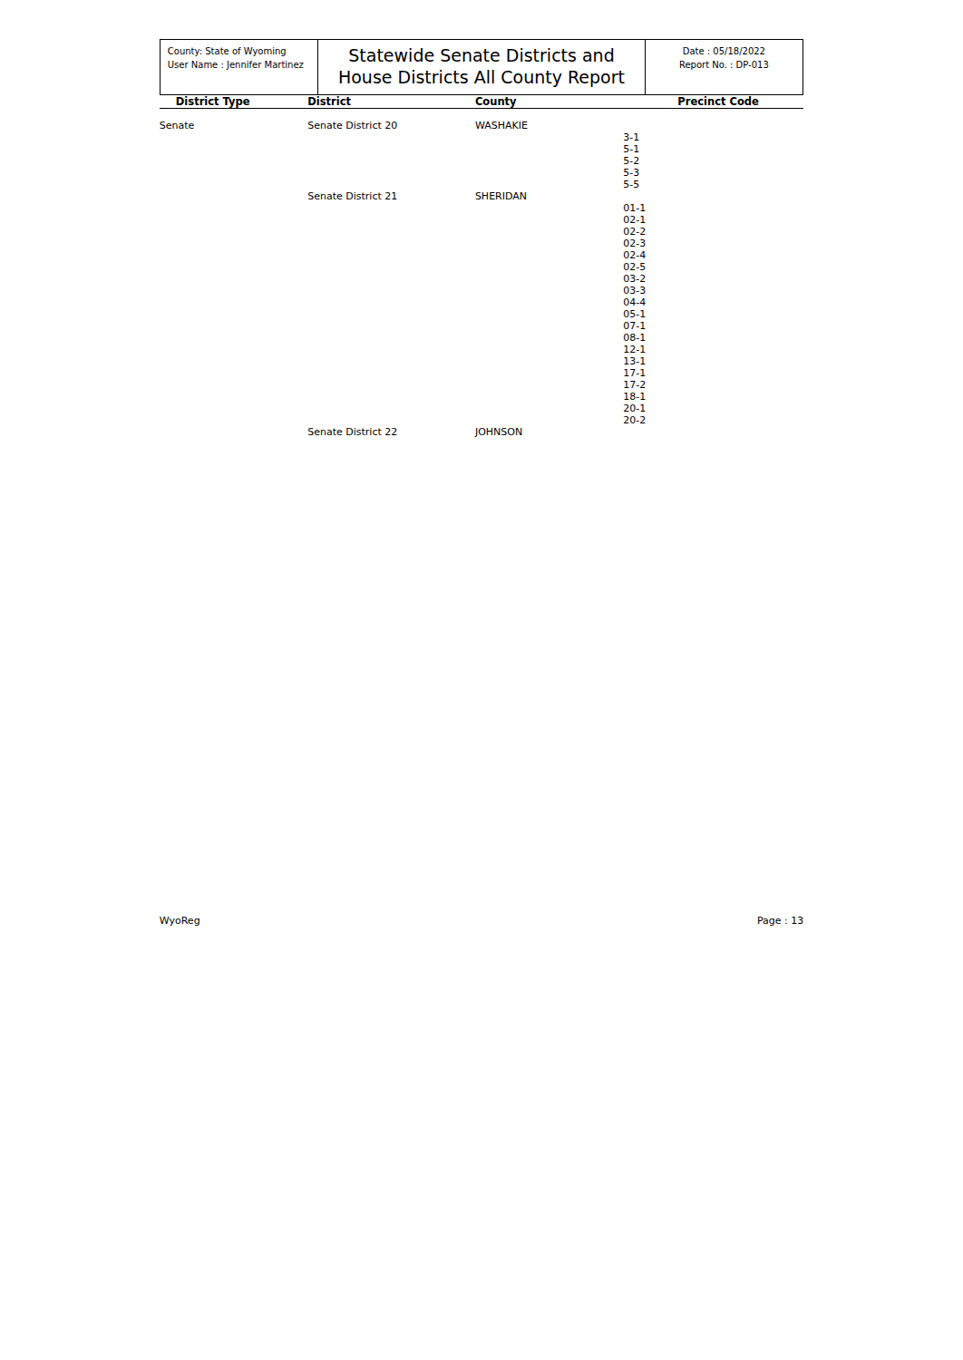County: State of Wyoming
User Name : Jennifer Martinez
Statewide Senate Districts and House Districts All County Report
Date : 05/18/2022
Report No. : DP-013
| District Type | District | County | Precinct Code |
| --- | --- | --- | --- |
| Senate | Senate District 20 | WASHAKIE | |
| | | | 3-1 |
| | | | 5-1 |
| | | | 5-2 |
| | | | 5-3 |
| | | | 5-5 |
| | Senate District 21 | SHERIDAN | |
| | | | 01-1 |
| | | | 02-1 |
| | | | 02-2 |
| | | | 02-3 |
| | | | 02-4 |
| | | | 02-5 |
| | | | 03-2 |
| | | | 03-3 |
| | | | 04-4 |
| | | | 05-1 |
| | | | 07-1 |
| | | | 08-1 |
| | | | 12-1 |
| | | | 13-1 |
| | | | 17-1 |
| | | | 17-2 |
| | | | 18-1 |
| | | | 20-1 |
| | | | 20-2 |
| | Senate District 22 | JOHNSON | |
WyoReg Page : 13